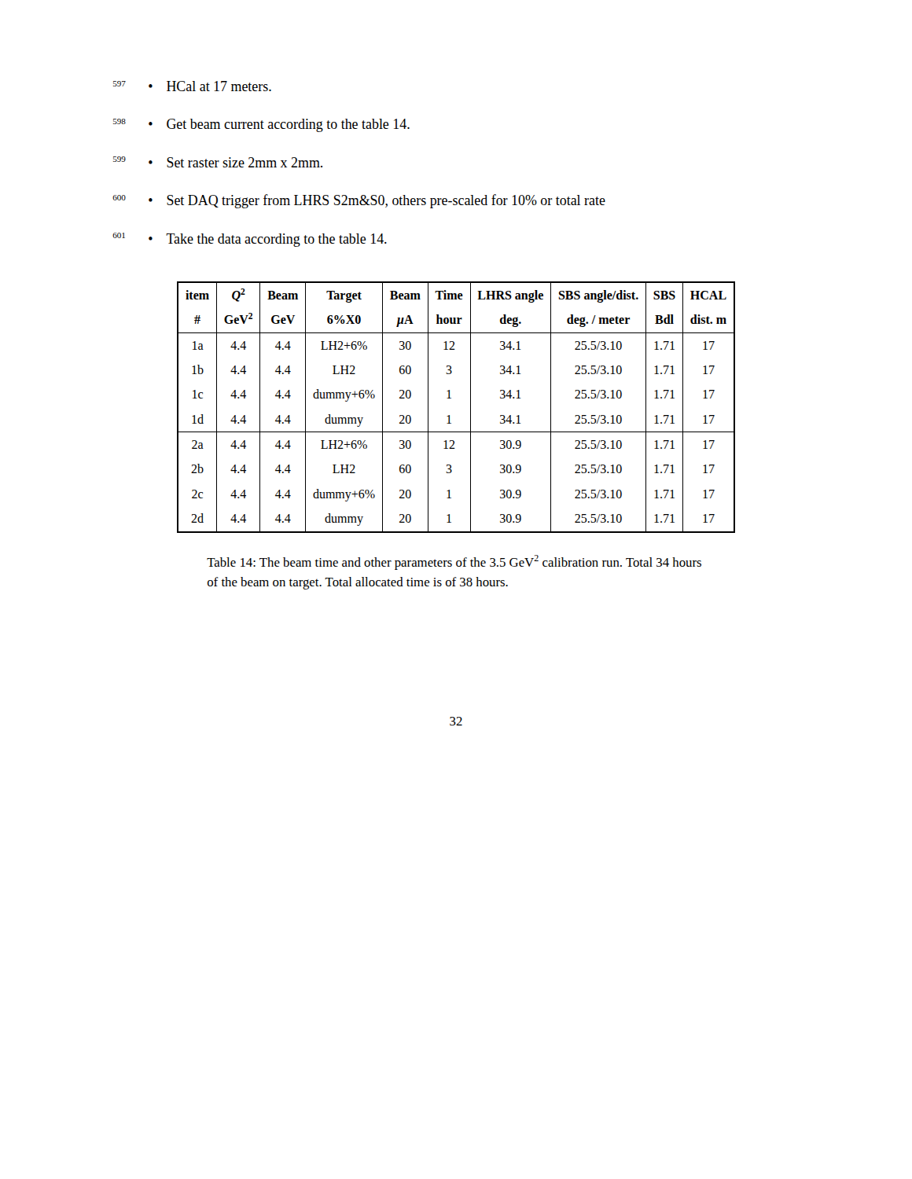597 HCal at 17 meters.
598 Get beam current according to the table 14.
599 Set raster size 2mm x 2mm.
600 Set DAQ trigger from LHRS S2m&S0, others pre-scaled for 10% or total rate
601 Take the data according to the table 14.
| item | Q 2 | Beam | Target | Beam | Time | LHRS angle | SBS angle/dist. | SBS | HCAL |
| --- | --- | --- | --- | --- | --- | --- | --- | --- | --- |
| # | GeV 2 | GeV | 6%X0 | μ A | hour | deg. | deg. / meter | Bdl | dist. m |
| 1a | 4.4 | 4.4 | LH2+6% | 30 | 12 | 34.1 | 25.5/3.10 | 1.71 | 17 |
| 1b | 4.4 | 4.4 | LH2 | 60 | 3 | 34.1 | 25.5/3.10 | 1.71 | 17 |
| 1c | 4.4 | 4.4 | dummy+6% | 20 | 1 | 34.1 | 25.5/3.10 | 1.71 | 17 |
| 1d | 4.4 | 4.4 | dummy | 20 | 1 | 34.1 | 25.5/3.10 | 1.71 | 17 |
| 2a | 4.4 | 4.4 | LH2+6% | 30 | 12 | 30.9 | 25.5/3.10 | 1.71 | 17 |
| 2b | 4.4 | 4.4 | LH2 | 60 | 3 | 30.9 | 25.5/3.10 | 1.71 | 17 |
| 2c | 4.4 | 4.4 | dummy+6% | 20 | 1 | 30.9 | 25.5/3.10 | 1.71 | 17 |
| 2d | 4.4 | 4.4 | dummy | 20 | 1 | 30.9 | 25.5/3.10 | 1.71 | 17 |
Table 14: The beam time and other parameters of the 3.5 GeV2 calibration run. Total 34 hours of the beam on target. Total allocated time is of 38 hours.
32